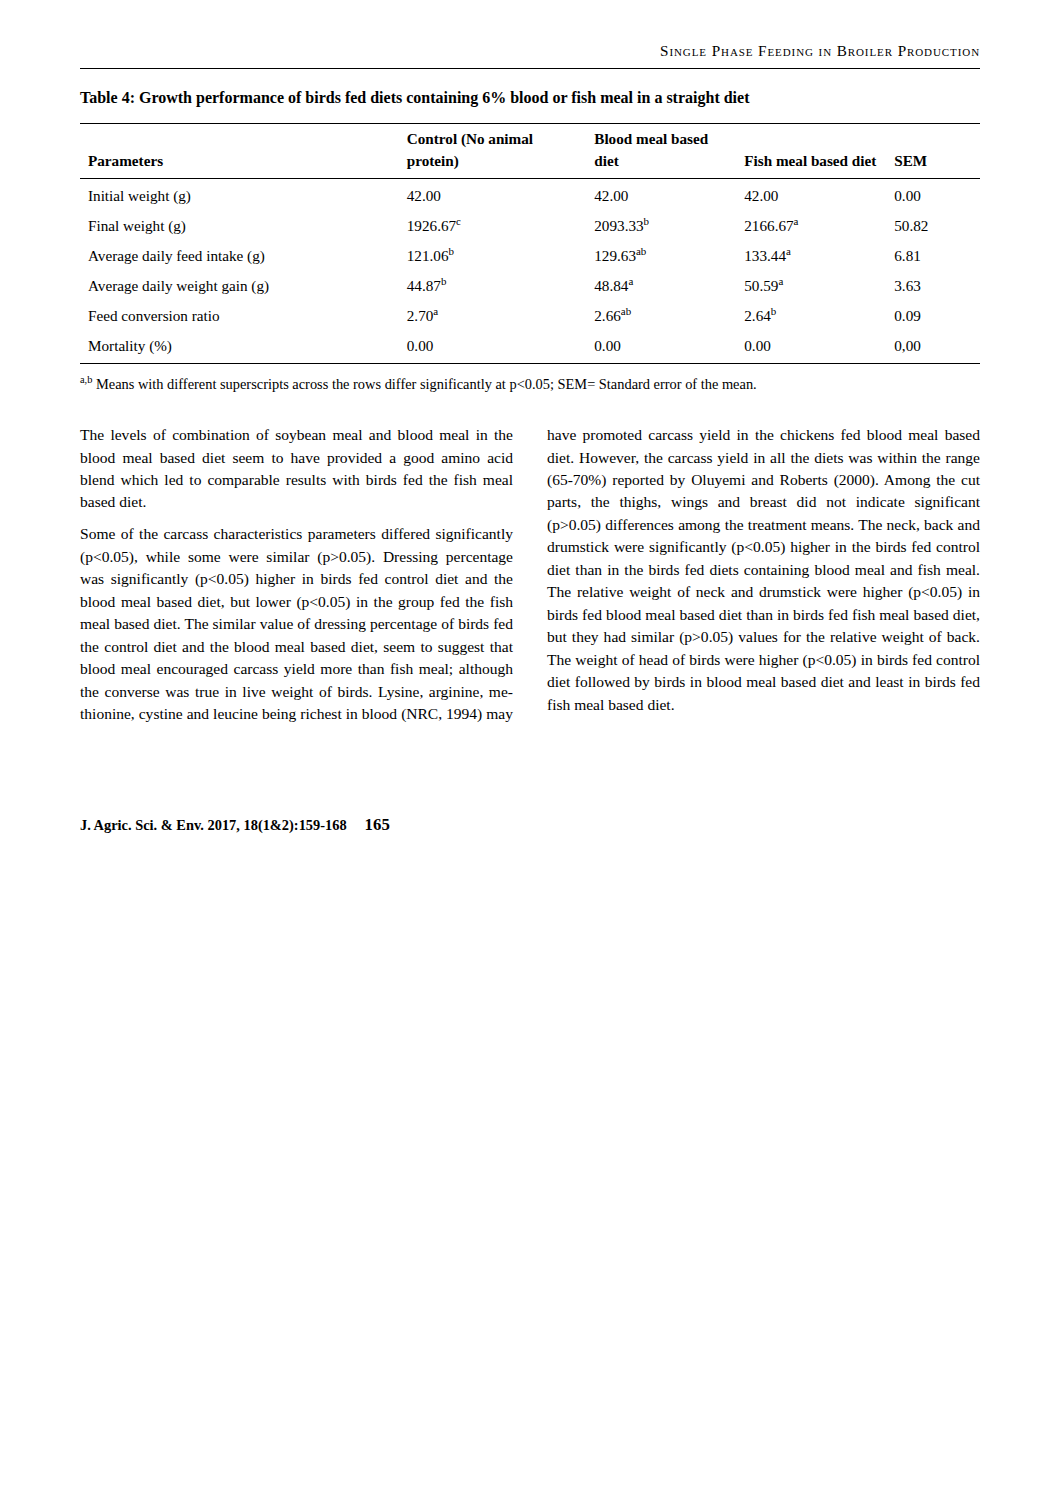Single Phase Feeding in Broiler Production
Table 4: Growth performance of birds fed diets containing 6% blood or fish meal in a straight diet
| Parameters | Control (No animal protein) | Blood meal based diet | Fish meal based diet | SEM |
| --- | --- | --- | --- | --- |
| Initial weight (g) | 42.00 | 42.00 | 42.00 | 0.00 |
| Final weight (g) | 1926.67 c | 2093.33 b | 2166.67 a | 50.82 |
| Average daily feed intake (g) | 121.06 b | 129.63 ab | 133.44 a | 6.81 |
| Average daily weight gain (g) | 44.87 b | 48.84 a | 50.59 a | 3.63 |
| Feed conversion ratio | 2.70 a | 2.66 ab | 2.64 b | 0.09 |
| Mortality (%) | 0.00 | 0.00 | 0.00 | 0,00 |
a,b Means with different superscripts across the rows differ significantly at p<0.05; SEM= Standard error of the mean.
The levels of combination of soybean meal and blood meal in the blood meal based diet seem to have provided a good amino acid blend which led to comparable results with birds fed the fish meal based diet.
Some of the carcass characteristics parameters differed significantly (p<0.05), while some were similar (p>0.05). Dressing percentage was significantly (p<0.05) higher in birds fed control diet and the blood meal based diet, but lower (p<0.05) in the group fed the fish meal based diet. The similar value of dressing percentage of birds fed the control diet and the blood meal based diet, seem to suggest that blood meal encouraged carcass yield more than fish meal; although the converse was true in live weight of birds. Lysine, arginine, methionine, cystine and leucine being richest in blood (NRC, 1994) may have promoted carcass yield in the chickens fed blood meal based diet. However, the carcass yield in all the diets was within the range (65-70%) reported by Oluyemi and Roberts (2000). Among the cut parts, the thighs, wings and breast did not indicate significant (p>0.05) differences among the treatment means. The neck, back and drumstick were significantly (p<0.05) higher in the birds fed control diet than in the birds fed diets containing blood meal and fish meal. The relative weight of neck and drumstick were higher (p<0.05) in birds fed blood meal based diet than in birds fed fish meal based diet, but they had similar (p>0.05) values for the relative weight of back. The weight of head of birds were higher (p<0.05) in birds fed control diet followed by birds in blood meal based diet and least in birds fed fish meal based diet.
J. Agric. Sci. & Env. 2017, 18(1&2):159-168 165